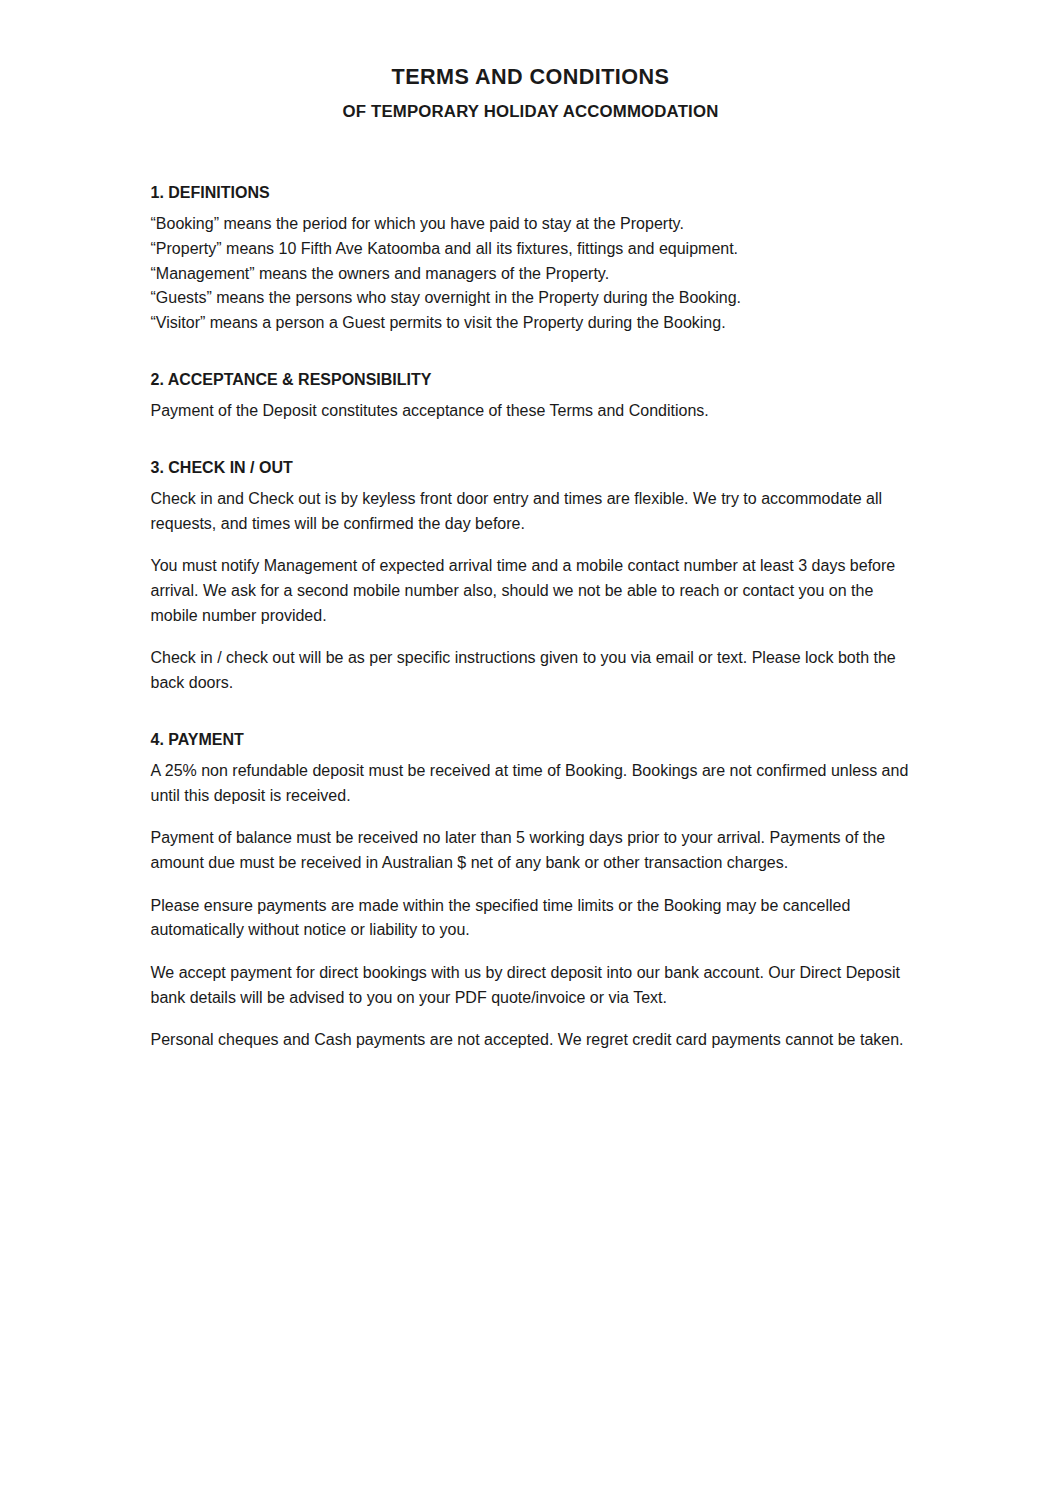Terms and Conditions
of Temporary Holiday Accommodation
1. Definitions
“Booking” means the period for which you have paid to stay at the Property.
“Property” means 10 Fifth Ave Katoomba and all its fixtures, fittings and equipment.
“Management” means the owners and managers of the Property.
“Guests” means the persons who stay overnight in the Property during the Booking.
“Visitor” means a person a Guest permits to visit the Property during the Booking.
2. Acceptance & Responsibility
Payment of the Deposit constitutes acceptance of these Terms and Conditions.
3. Check In / Out
Check in and Check out is by keyless front door entry and times are flexible. We try to accommodate all requests, and times will be confirmed the day before.
You must notify Management of expected arrival time and a mobile contact number at least 3 days before arrival. We ask for a second mobile number also, should we not be able to reach or contact you on the mobile number provided.
Check in / check out will be as per specific instructions given to you via email or text. Please lock both the back doors.
4. Payment
A 25% non refundable deposit must be received at time of Booking. Bookings are not confirmed unless and until this deposit is received.
Payment of balance must be received no later than 5 working days prior to your arrival. Payments of the amount due must be received in Australian $ net of any bank or other transaction charges.
Please ensure payments are made within the specified time limits or the Booking may be cancelled automatically without notice or liability to you.
We accept payment for direct bookings with us by direct deposit into our bank account. Our Direct Deposit bank details will be advised to you on your PDF quote/invoice or via Text.
Personal cheques and Cash payments are not accepted. We regret credit card payments cannot be taken.